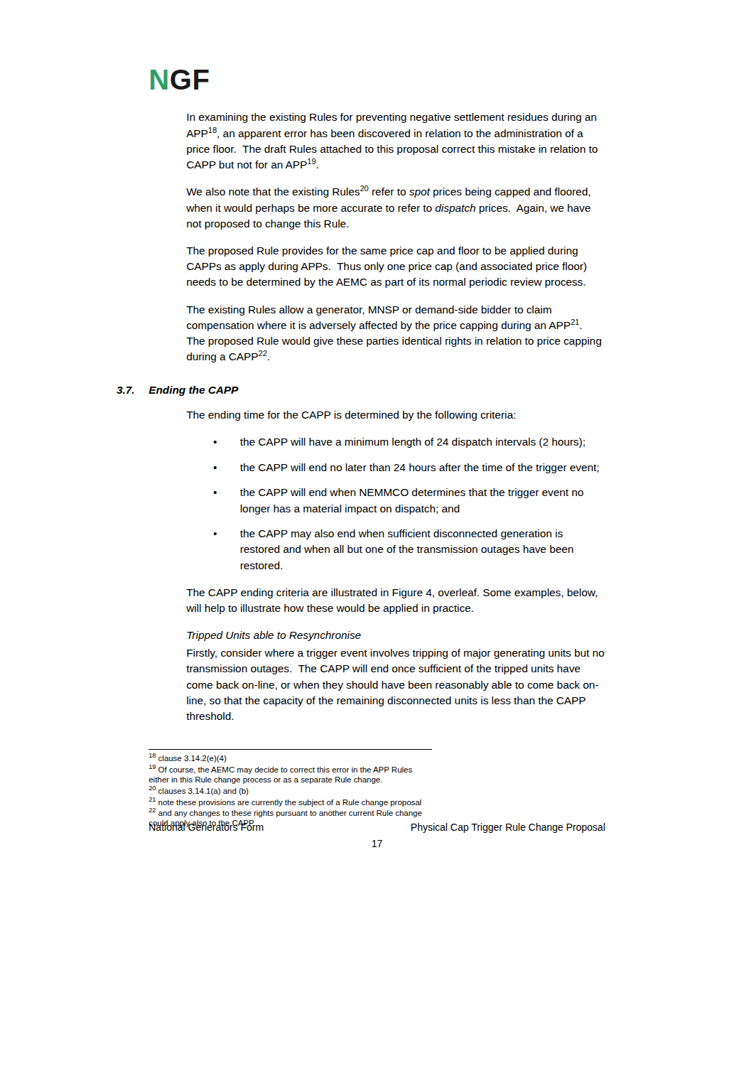NGF
In examining the existing Rules for preventing negative settlement residues during an APP18, an apparent error has been discovered in relation to the administration of a price floor. The draft Rules attached to this proposal correct this mistake in relation to CAPP but not for an APP19.
We also note that the existing Rules20 refer to spot prices being capped and floored, when it would perhaps be more accurate to refer to dispatch prices. Again, we have not proposed to change this Rule.
The proposed Rule provides for the same price cap and floor to be applied during CAPPs as apply during APPs. Thus only one price cap (and associated price floor) needs to be determined by the AEMC as part of its normal periodic review process.
The existing Rules allow a generator, MNSP or demand-side bidder to claim compensation where it is adversely affected by the price capping during an APP21. The proposed Rule would give these parties identical rights in relation to price capping during a CAPP22.
3.7. Ending the CAPP
The ending time for the CAPP is determined by the following criteria:
the CAPP will have a minimum length of 24 dispatch intervals (2 hours);
the CAPP will end no later than 24 hours after the time of the trigger event;
the CAPP will end when NEMMCO determines that the trigger event no longer has a material impact on dispatch; and
the CAPP may also end when sufficient disconnected generation is restored and when all but one of the transmission outages have been restored.
The CAPP ending criteria are illustrated in Figure 4, overleaf. Some examples, below, will help to illustrate how these would be applied in practice.
Tripped Units able to Resynchronise
Firstly, consider where a trigger event involves tripping of major generating units but no transmission outages. The CAPP will end once sufficient of the tripped units have come back on-line, or when they should have been reasonably able to come back on-line, so that the capacity of the remaining disconnected units is less than the CAPP threshold.
18 clause 3.14.2(e)(4)
19 Of course, the AEMC may decide to correct this error in the APP Rules either in this Rule change process or as a separate Rule change.
20 clauses 3.14.1(a) and (b)
21 note these provisions are currently the subject of a Rule change proposal
22 and any changes to these rights pursuant to another current Rule change could apply also to the CAPP
National Generators Form Physical Cap Trigger Rule Change Proposal
17